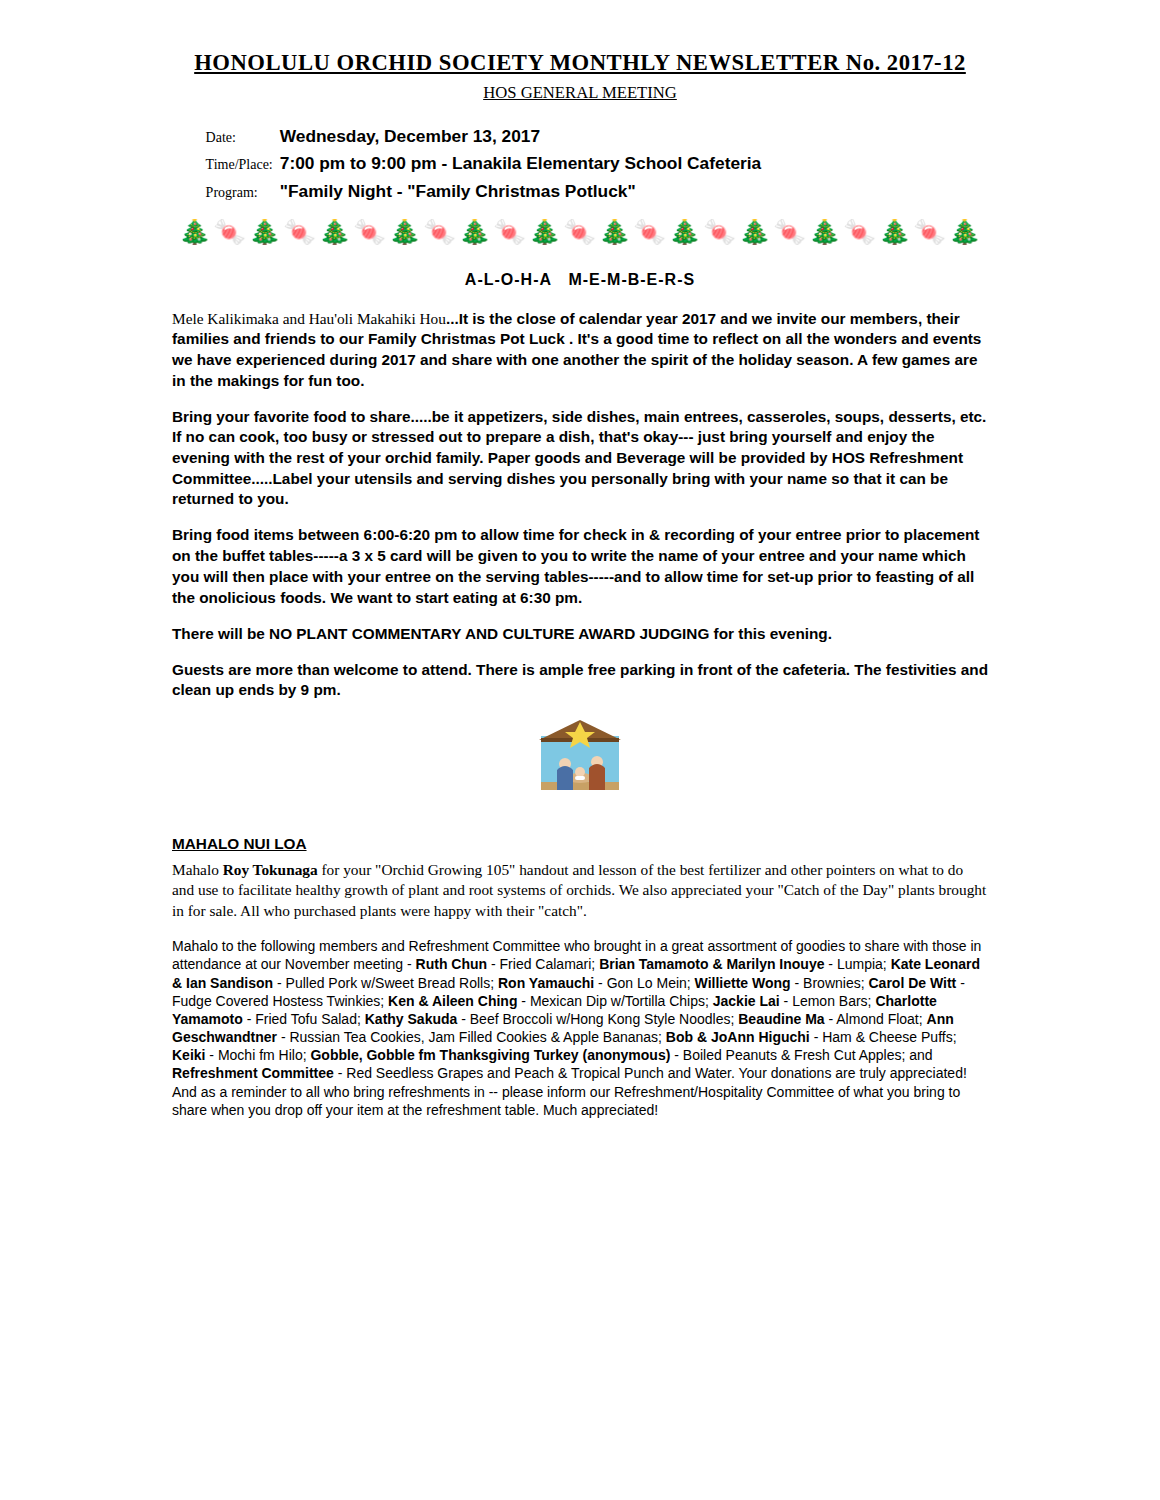HONOLULU ORCHID SOCIETY MONTHLY NEWSLETTER No. 2017-12
HOS GENERAL MEETING
| Date: | Wednesday, December 13, 2017 |
| Time/Place: | 7:00 pm to 9:00 pm - Lanakila Elementary School Cafeteria |
| Program: | "Family Night - "Family Christmas Potluck" |
🎄🍬🎄🍬🎄🍬🎄🍬🎄🍬🎄🍬🎄🍬🎄🍬🎄🍬🎄🍬🎄🍬🎄
A-L-O-H-A M-E-M-B-E-R-S
Mele Kalikimaka and Hau'oli Makahiki Hou...It is the close of calendar year 2017 and we invite our members, their families and friends to our Family Christmas Pot Luck . It's a good time to reflect on all the wonders and events we have experienced during 2017 and share with one another the spirit of the holiday season. A few games are in the makings for fun too.
Bring your favorite food to share.....be it appetizers, side dishes, main entrees, casseroles, soups, desserts, etc. If no can cook, too busy or stressed out to prepare a dish, that's okay--- just bring yourself and enjoy the evening with the rest of your orchid family. Paper goods and Beverage will be provided by HOS Refreshment Committee.....Label your utensils and serving dishes you personally bring with your name so that it can be returned to you.
Bring food items between 6:00-6:20 pm to allow time for check in & recording of your entree prior to placement on the buffet tables-----a 3 x 5 card will be given to you to write the name of your entree and your name which you will then place with your entree on the serving tables-----and to allow time for set-up prior to feasting of all the onolicious foods. We want to start eating at 6:30 pm.
There will be NO PLANT COMMENTARY AND CULTURE AWARD JUDGING for this evening.
Guests are more than welcome to attend. There is ample free parking in front of the cafeteria. The festivities and clean up ends by 9 pm.
MAHALO NUI LOA
Mahalo Roy Tokunaga for your "Orchid Growing 105" handout and lesson of the best fertilizer and other pointers on what to do and use to facilitate healthy growth of plant and root systems of orchids. We also appreciated your "Catch of the Day" plants brought in for sale. All who purchased plants were happy with their "catch".
Mahalo to the following members and Refreshment Committee who brought in a great assortment of goodies to share with those in attendance at our November meeting - Ruth Chun - Fried Calamari; Brian Tamamoto & Marilyn Inouye - Lumpia; Kate Leonard & Ian Sandison - Pulled Pork w/Sweet Bread Rolls; Ron Yamauchi - Gon Lo Mein; Williette Wong - Brownies; Carol De Witt - Fudge Covered Hostess Twinkies; Ken & Aileen Ching - Mexican Dip w/Tortilla Chips; Jackie Lai - Lemon Bars; Charlotte Yamamoto - Fried Tofu Salad; Kathy Sakuda - Beef Broccoli w/Hong Kong Style Noodles; Beaudine Ma - Almond Float; Ann Geschwandtner - Russian Tea Cookies, Jam Filled Cookies & Apple Bananas; Bob & JoAnn Higuchi - Ham & Cheese Puffs; Keiki - Mochi fm Hilo; Gobble, Gobble fm Thanksgiving Turkey (anonymous) - Boiled Peanuts & Fresh Cut Apples; and Refreshment Committee - Red Seedless Grapes and Peach & Tropical Punch and Water. Your donations are truly appreciated! And as a reminder to all who bring refreshments in -- please inform our Refreshment/Hospitality Committee of what you bring to share when you drop off your item at the refreshment table. Much appreciated!